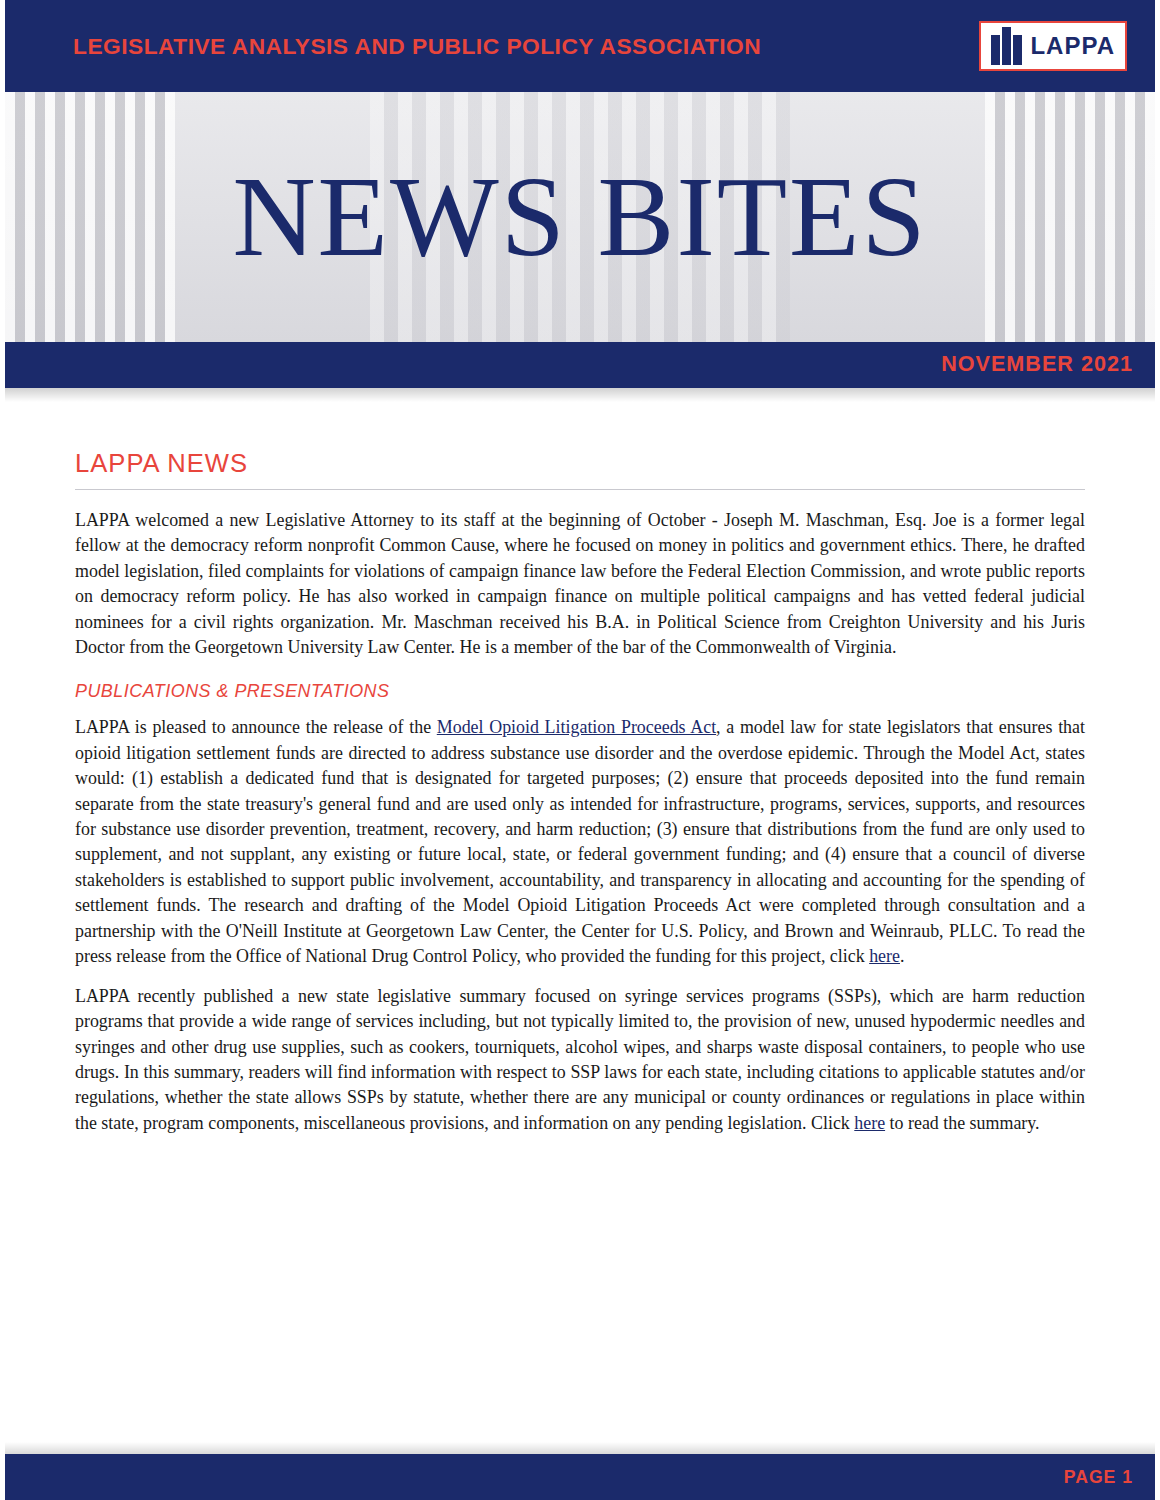LEGISLATIVE ANALYSIS AND PUBLIC POLICY ASSOCIATION
LAPPA
NEWS BITES
NOVEMBER 2021
LAPPA NEWS
LAPPA welcomed a new Legislative Attorney to its staff at the beginning of October - Joseph M. Maschman, Esq. Joe is a former legal fellow at the democracy reform nonprofit Common Cause, where he focused on money in politics and government ethics. There, he drafted model legislation, filed complaints for violations of campaign finance law before the Federal Election Commission, and wrote public reports on democracy reform policy. He has also worked in campaign finance on multiple political campaigns and has vetted federal judicial nominees for a civil rights organization. Mr. Maschman received his B.A. in Political Science from Creighton University and his Juris Doctor from the Georgetown University Law Center. He is a member of the bar of the Commonwealth of Virginia.
PUBLICATIONS & PRESENTATIONS
LAPPA is pleased to announce the release of the Model Opioid Litigation Proceeds Act, a model law for state legislators that ensures that opioid litigation settlement funds are directed to address substance use disorder and the overdose epidemic. Through the Model Act, states would: (1) establish a dedicated fund that is designated for targeted purposes; (2) ensure that proceeds deposited into the fund remain separate from the state treasury's general fund and are used only as intended for infrastructure, programs, services, supports, and resources for substance use disorder prevention, treatment, recovery, and harm reduction; (3) ensure that distributions from the fund are only used to supplement, and not supplant, any existing or future local, state, or federal government funding; and (4) ensure that a council of diverse stakeholders is established to support public involvement, accountability, and transparency in allocating and accounting for the spending of settlement funds. The research and drafting of the Model Opioid Litigation Proceeds Act were completed through consultation and a partnership with the O'Neill Institute at Georgetown Law Center, the Center for U.S. Policy, and Brown and Weinraub, PLLC. To read the press release from the Office of National Drug Control Policy, who provided the funding for this project, click here.
LAPPA recently published a new state legislative summary focused on syringe services programs (SSPs), which are harm reduction programs that provide a wide range of services including, but not typically limited to, the provision of new, unused hypodermic needles and syringes and other drug use supplies, such as cookers, tourniquets, alcohol wipes, and sharps waste disposal containers, to people who use drugs. In this summary, readers will find information with respect to SSP laws for each state, including citations to applicable statutes and/or regulations, whether the state allows SSPs by statute, whether there are any municipal or county ordinances or regulations in place within the state, program components, miscellaneous provisions, and information on any pending legislation. Click here to read the summary.
PAGE 1